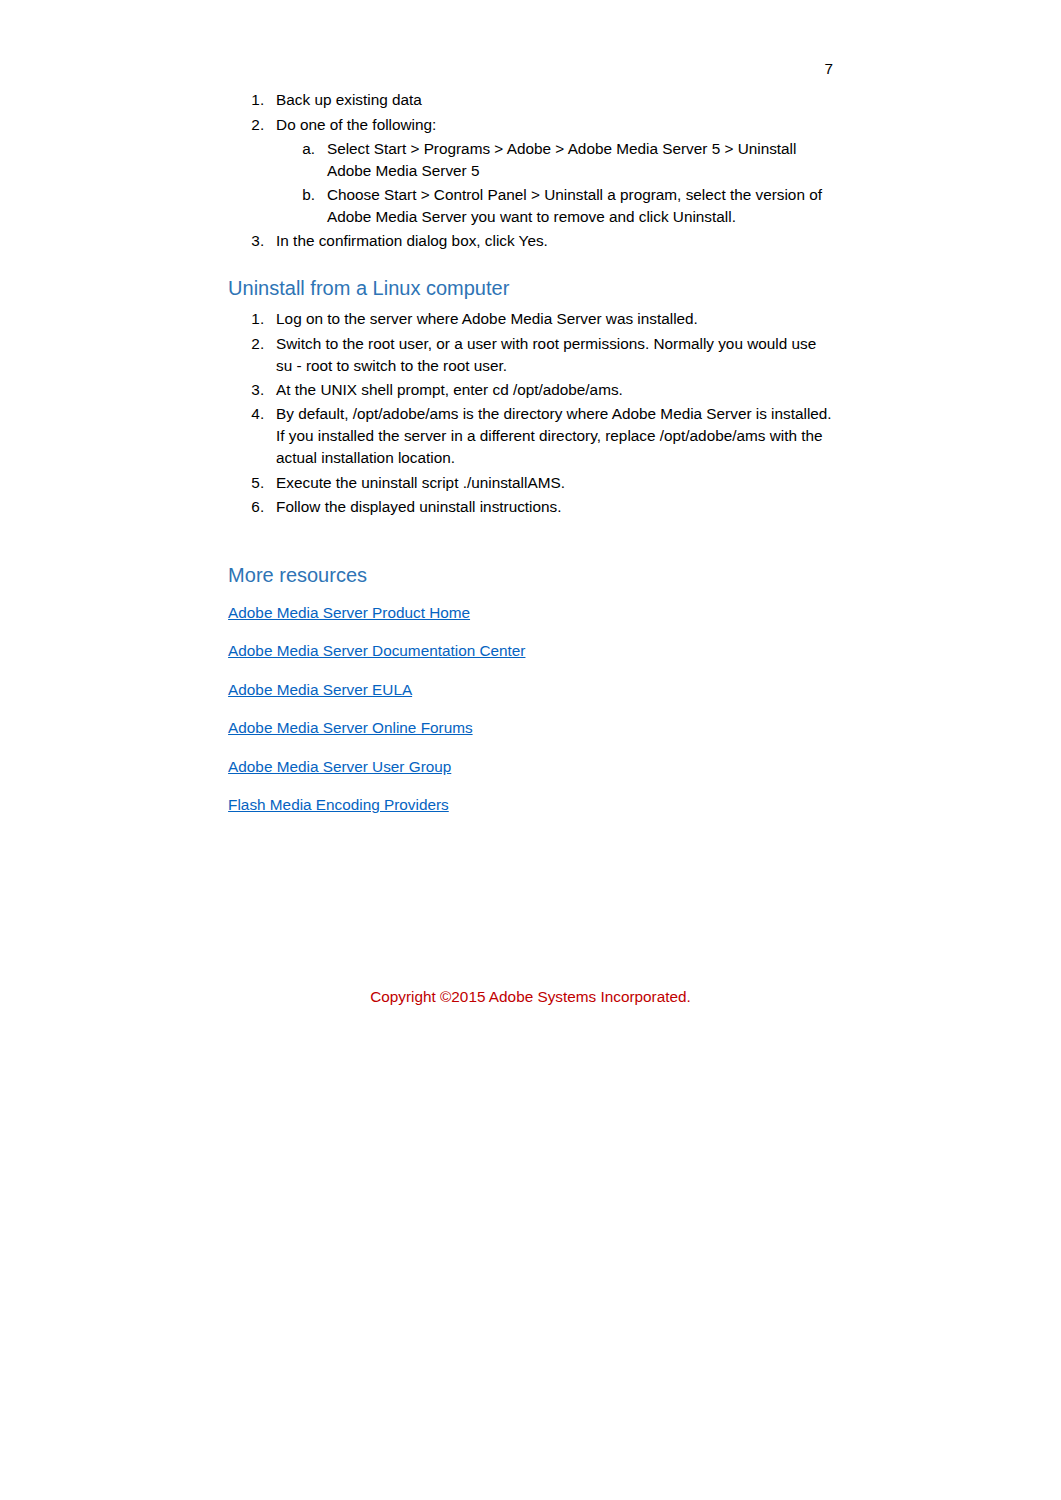7
Back up existing data
Do one of the following:
Select Start > Programs > Adobe > Adobe Media Server 5 > Uninstall Adobe Media Server 5
Choose Start > Control Panel > Uninstall a program, select the version of Adobe Media Server you want to remove and click Uninstall.
In the confirmation dialog box, click Yes.
Uninstall from a Linux computer
Log on to the server where Adobe Media Server was installed.
Switch to the root user, or a user with root permissions. Normally you would use su - root to switch to the root user.
At the UNIX shell prompt, enter cd /opt/adobe/ams.
By default, /opt/adobe/ams is the directory where Adobe Media Server is installed. If you installed the server in a different directory, replace /opt/adobe/ams with the actual installation location.
Execute the uninstall script ./uninstallAMS.
Follow the displayed uninstall instructions.
More resources
Adobe Media Server Product Home
Adobe Media Server Documentation Center
Adobe Media Server EULA
Adobe Media Server Online Forums
Adobe Media Server User Group
Flash Media Encoding Providers
Copyright ©2015 Adobe Systems Incorporated.